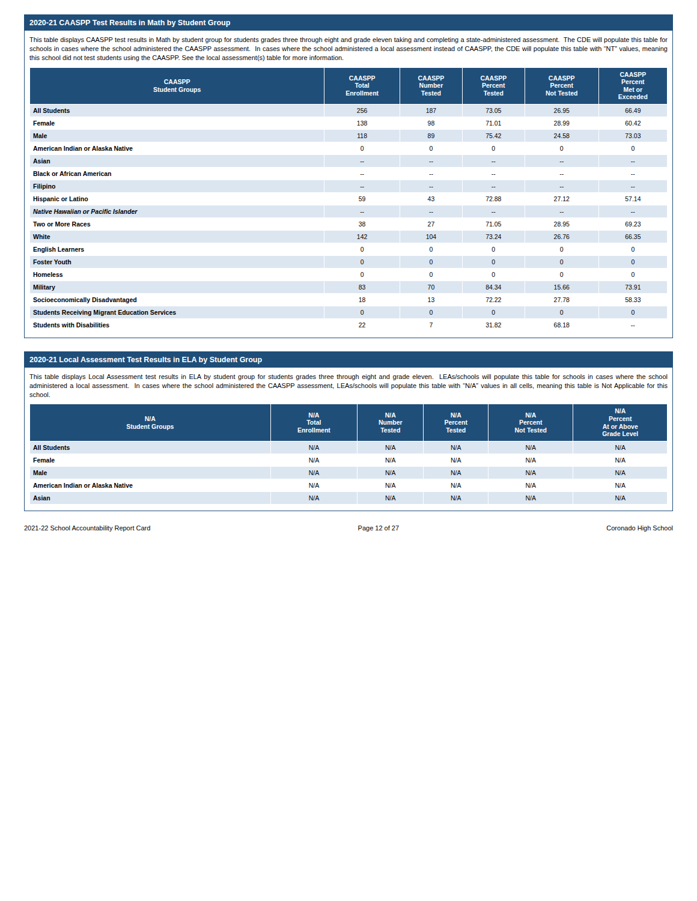2020-21 CAASPP Test Results in Math by Student Group
This table displays CAASPP test results in Math by student group for students grades three through eight and grade eleven taking and completing a state-administered assessment. The CDE will populate this table for schools in cases where the school administered the CAASPP assessment. In cases where the school administered a local assessment instead of CAASPP, the CDE will populate this table with “NT” values, meaning this school did not test students using the CAASPP. See the local assessment(s) table for more information.
| CAASPP Student Groups | CAASPP Total Enrollment | CAASPP Number Tested | CAASPP Percent Tested | CAASPP Percent Not Tested | CAASPP Percent Met or Exceeded |
| --- | --- | --- | --- | --- | --- |
| All Students | 256 | 187 | 73.05 | 26.95 | 66.49 |
| Female | 138 | 98 | 71.01 | 28.99 | 60.42 |
| Male | 118 | 89 | 75.42 | 24.58 | 73.03 |
| American Indian or Alaska Native | 0 | 0 | 0 | 0 | 0 |
| Asian | -- | -- | -- | -- | -- |
| Black or African American | -- | -- | -- | -- | -- |
| Filipino | -- | -- | -- | -- | -- |
| Hispanic or Latino | 59 | 43 | 72.88 | 27.12 | 57.14 |
| Native Hawaiian or Pacific Islander | -- | -- | -- | -- | -- |
| Two or More Races | 38 | 27 | 71.05 | 28.95 | 69.23 |
| White | 142 | 104 | 73.24 | 26.76 | 66.35 |
| English Learners | 0 | 0 | 0 | 0 | 0 |
| Foster Youth | 0 | 0 | 0 | 0 | 0 |
| Homeless | 0 | 0 | 0 | 0 | 0 |
| Military | 83 | 70 | 84.34 | 15.66 | 73.91 |
| Socioeconomically Disadvantaged | 18 | 13 | 72.22 | 27.78 | 58.33 |
| Students Receiving Migrant Education Services | 0 | 0 | 0 | 0 | 0 |
| Students with Disabilities | 22 | 7 | 31.82 | 68.18 | -- |
2020-21 Local Assessment Test Results in ELA by Student Group
This table displays Local Assessment test results in ELA by student group for students grades three through eight and grade eleven. LEAs/schools will populate this table for schools in cases where the school administered a local assessment. In cases where the school administered the CAASPP assessment, LEAs/schools will populate this table with “N/A” values in all cells, meaning this table is Not Applicable for this school.
| N/A Student Groups | N/A Total Enrollment | N/A Number Tested | N/A Percent Tested | N/A Percent Not Tested | N/A Percent At or Above Grade Level |
| --- | --- | --- | --- | --- | --- |
| All Students | N/A | N/A | N/A | N/A | N/A |
| Female | N/A | N/A | N/A | N/A | N/A |
| Male | N/A | N/A | N/A | N/A | N/A |
| American Indian or Alaska Native | N/A | N/A | N/A | N/A | N/A |
| Asian | N/A | N/A | N/A | N/A | N/A |
2021-22 School Accountability Report Card
Page 12 of 27
Coronado High School